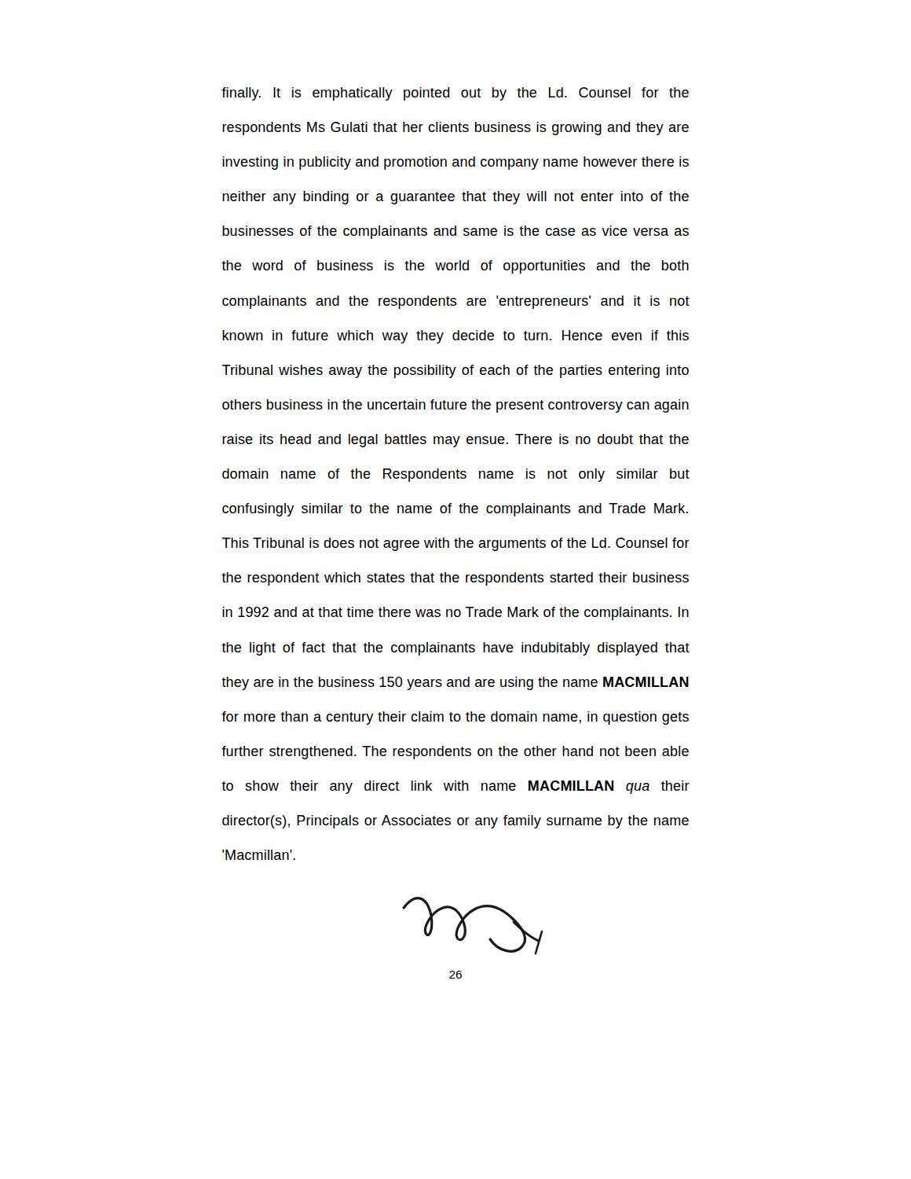finally. It is emphatically pointed out by the Ld. Counsel for the respondents Ms Gulati that her clients business is growing and they are investing in publicity and promotion and company name however there is neither any binding or a guarantee that they will not enter into of the businesses of the complainants and same is the case as vice versa as the word of business is the world of opportunities and the both complainants and the respondents are 'entrepreneurs' and it is not known in future which way they decide to turn. Hence even if this Tribunal wishes away the possibility of each of the parties entering into others business in the uncertain future the present controversy can again raise its head and legal battles may ensue. There is no doubt that the domain name of the Respondents name is not only similar but confusingly similar to the name of the complainants and Trade Mark. This Tribunal is does not agree with the arguments of the Ld. Counsel for the respondent which states that the respondents started their business in 1992 and at that time there was no Trade Mark of the complainants. In the light of fact that the complainants have indubitably displayed that they are in the business 150 years and are using the name MACMILLAN for more than a century their claim to the domain name, in question gets further strengthened. The respondents on the other hand not been able to show their any direct link with name MACMILLAN qua their director(s), Principals or Associates or any family surname by the name 'Macmillan'.
26